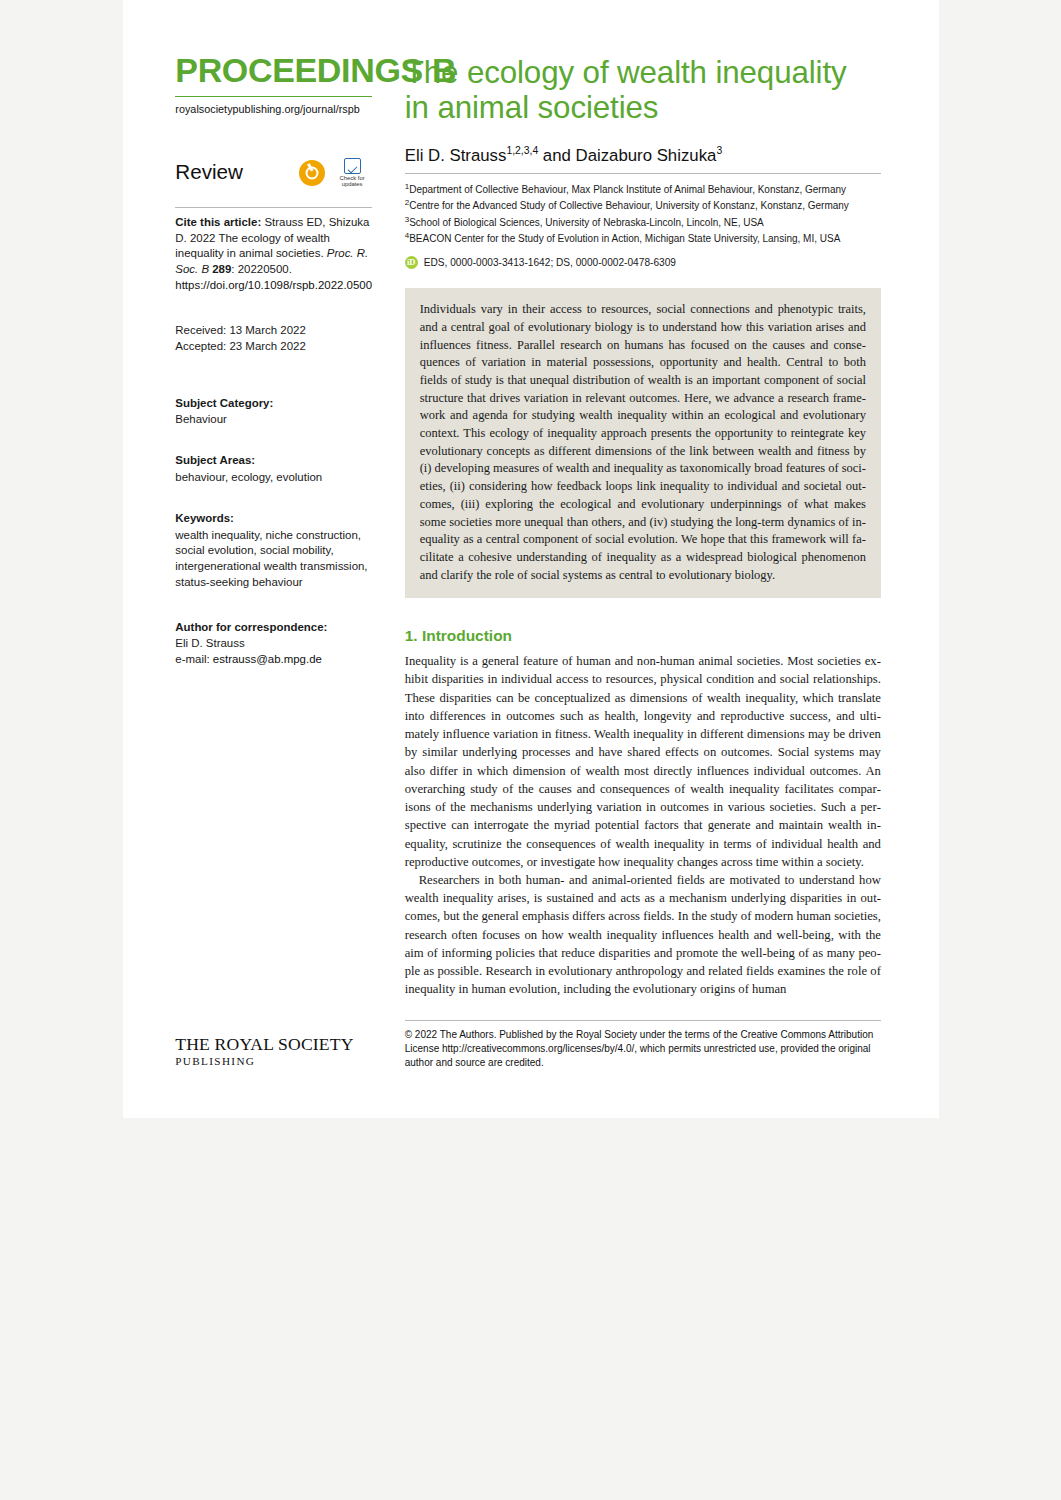PROCEEDINGS B
royalsocietypublishing.org/journal/rspb
Review
Check for
updates
Cite this article: Strauss ED, Shizuka D. 2022 The ecology of wealth inequality in animal societies. Proc. R. Soc. B 289: 20220500. https://doi.org/10.1098/rspb.2022.0500
Received: 13 March 2022
Accepted: 23 March 2022
Subject Category:
Behaviour
Subject Areas:
behaviour, ecology, evolution
Keywords:
wealth inequality, niche construction, social evolution, social mobility, intergenerational wealth transmission, status-seeking behaviour
Author for correspondence:
Eli D. Strauss
e-mail: estrauss@ab.mpg.de
THE ROYAL SOCIETY
PUBLISHING
The ecology of wealth inequality
in animal societies
Eli D. Strauss1,2,3,4 and Daizaburo Shizuka3
1Department of Collective Behaviour, Max Planck Institute of Animal Behaviour, Konstanz, Germany
2Centre for the Advanced Study of Collective Behaviour, University of Konstanz, Konstanz, Germany
3School of Biological Sciences, University of Nebraska-Lincoln, Lincoln, NE, USA
4BEACON Center for the Study of Evolution in Action, Michigan State University, Lansing, MI, USA
iD EDS, 0000-0003-3413-1642; DS, 0000-0002-0478-6309
Individuals vary in their access to resources, social connections and phenotypic traits, and a central goal of evolutionary biology is to understand how this variation arises and influences fitness. Parallel research on humans has focused on the causes and consequences of variation in material possessions, opportunity and health. Central to both fields of study is that unequal distribution of wealth is an important component of social structure that drives variation in relevant outcomes. Here, we advance a research framework and agenda for studying wealth inequality within an ecological and evolutionary context. This ecology of inequality approach presents the opportunity to reintegrate key evolutionary concepts as different dimensions of the link between wealth and fitness by (i) developing measures of wealth and inequality as taxonomically broad features of societies, (ii) considering how feedback loops link inequality to individual and societal outcomes, (iii) exploring the ecological and evolutionary underpinnings of what makes some societies more unequal than others, and (iv) studying the long-term dynamics of inequality as a central component of social evolution. We hope that this framework will facilitate a cohesive understanding of inequality as a widespread biological phenomenon and clarify the role of social systems as central to evolutionary biology.
1. Introduction
Inequality is a general feature of human and non-human animal societies. Most societies exhibit disparities in individual access to resources, physical condition and social relationships. These disparities can be conceptualized as dimensions of wealth inequality, which translate into differences in outcomes such as health, longevity and reproductive success, and ultimately influence variation in fitness. Wealth inequality in different dimensions may be driven by similar underlying processes and have shared effects on outcomes. Social systems may also differ in which dimension of wealth most directly influences individual outcomes. An overarching study of the causes and consequences of wealth inequality facilitates comparisons of the mechanisms underlying variation in outcomes in various societies. Such a perspective can interrogate the myriad potential factors that generate and maintain wealth inequality, scrutinize the consequences of wealth inequality in terms of individual health and reproductive outcomes, or investigate how inequality changes across time within a society.
Researchers in both human- and animal-oriented fields are motivated to understand how wealth inequality arises, is sustained and acts as a mechanism underlying disparities in outcomes, but the general emphasis differs across fields. In the study of modern human societies, research often focuses on how wealth inequality influences health and well-being, with the aim of informing policies that reduce disparities and promote the well-being of as many people as possible. Research in evolutionary anthropology and related fields examines the role of inequality in human evolution, including the evolutionary origins of human
© 2022 The Authors. Published by the Royal Society under the terms of the Creative Commons Attribution License http://creativecommons.org/licenses/by/4.0/, which permits unrestricted use, provided the original author and source are credited.